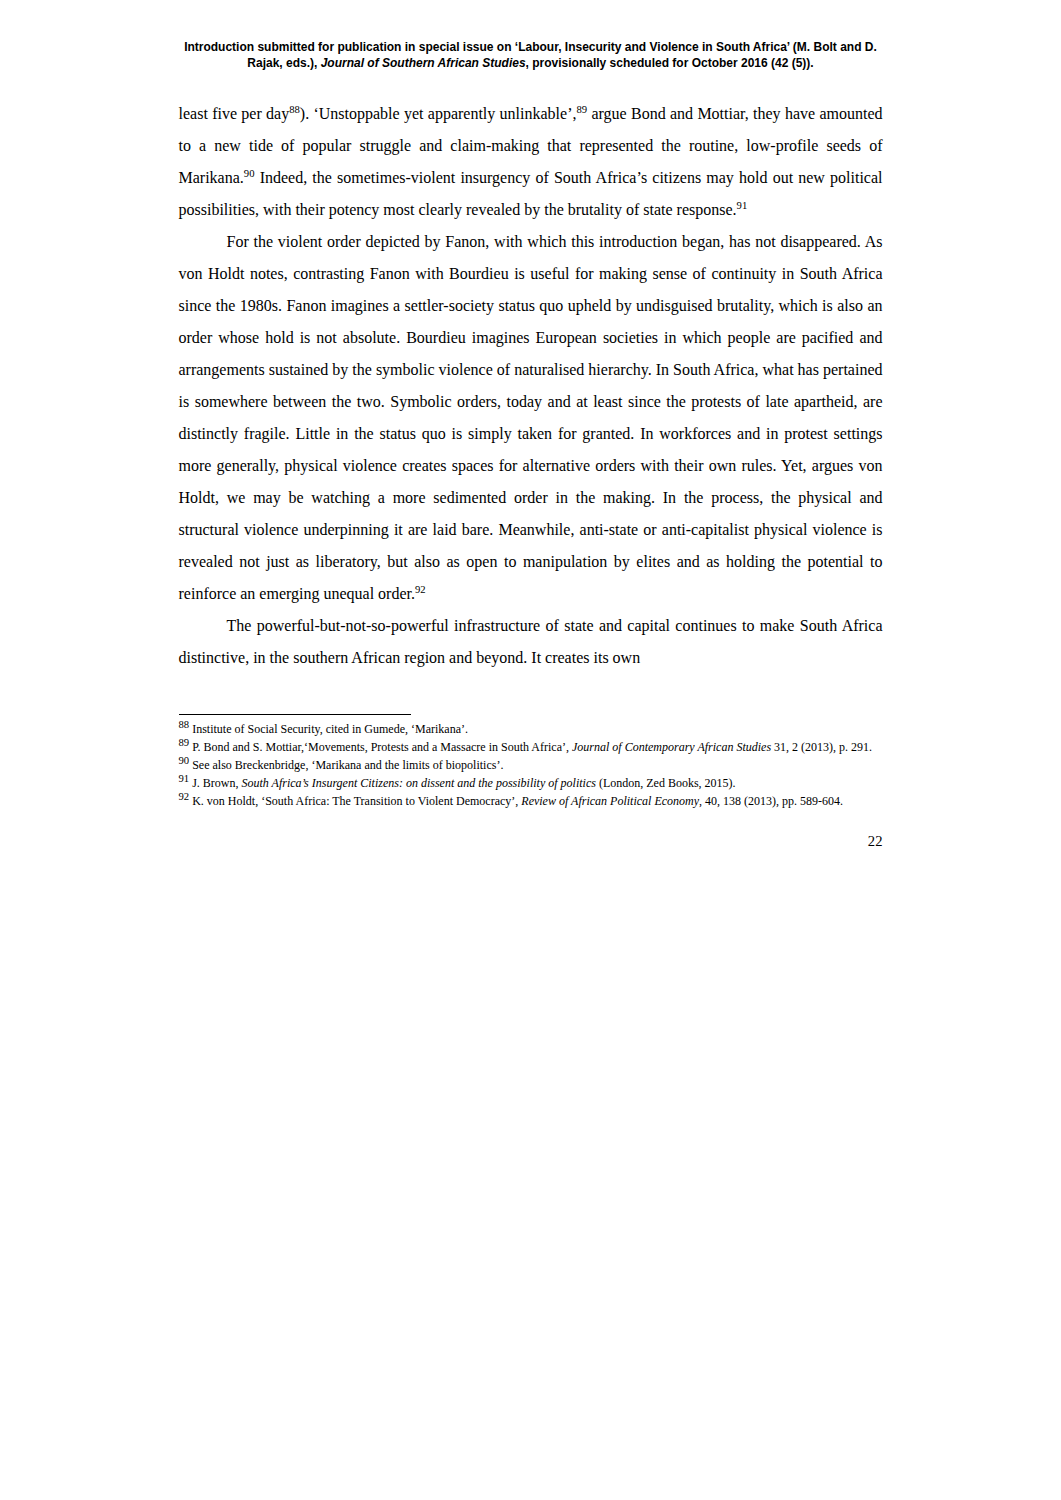Introduction submitted for publication in special issue on ‘Labour, Insecurity and Violence in South Africa’ (M. Bolt and D. Rajak, eds.), Journal of Southern African Studies, provisionally scheduled for October 2016 (42 (5)).
least five per day88). ‘Unstoppable yet apparently unlinkable’,89 argue Bond and Mottiar, they have amounted to a new tide of popular struggle and claim-making that represented the routine, low-profile seeds of Marikana.90 Indeed, the sometimes-violent insurgency of South Africa’s citizens may hold out new political possibilities, with their potency most clearly revealed by the brutality of state response.91
For the violent order depicted by Fanon, with which this introduction began, has not disappeared. As von Holdt notes, contrasting Fanon with Bourdieu is useful for making sense of continuity in South Africa since the 1980s. Fanon imagines a settler-society status quo upheld by undisguised brutality, which is also an order whose hold is not absolute. Bourdieu imagines European societies in which people are pacified and arrangements sustained by the symbolic violence of naturalised hierarchy. In South Africa, what has pertained is somewhere between the two. Symbolic orders, today and at least since the protests of late apartheid, are distinctly fragile. Little in the status quo is simply taken for granted. In workforces and in protest settings more generally, physical violence creates spaces for alternative orders with their own rules. Yet, argues von Holdt, we may be watching a more sedimented order in the making. In the process, the physical and structural violence underpinning it are laid bare. Meanwhile, anti-state or anti-capitalist physical violence is revealed not just as liberatory, but also as open to manipulation by elites and as holding the potential to reinforce an emerging unequal order.92
The powerful-but-not-so-powerful infrastructure of state and capital continues to make South Africa distinctive, in the southern African region and beyond. It creates its own
88 Institute of Social Security, cited in Gumede, ‘Marikana’.
89 P. Bond and S. Mottiar,‘Movements, Protests and a Massacre in South Africa’, Journal of Contemporary African Studies 31, 2 (2013), p. 291.
90 See also Breckenbridge, ‘Marikana and the limits of biopolitics’.
91 J. Brown, South Africa’s Insurgent Citizens: on dissent and the possibility of politics (London, Zed Books, 2015).
92 K. von Holdt, ‘South Africa: The Transition to Violent Democracy’, Review of African Political Economy, 40, 138 (2013), pp. 589-604.
22